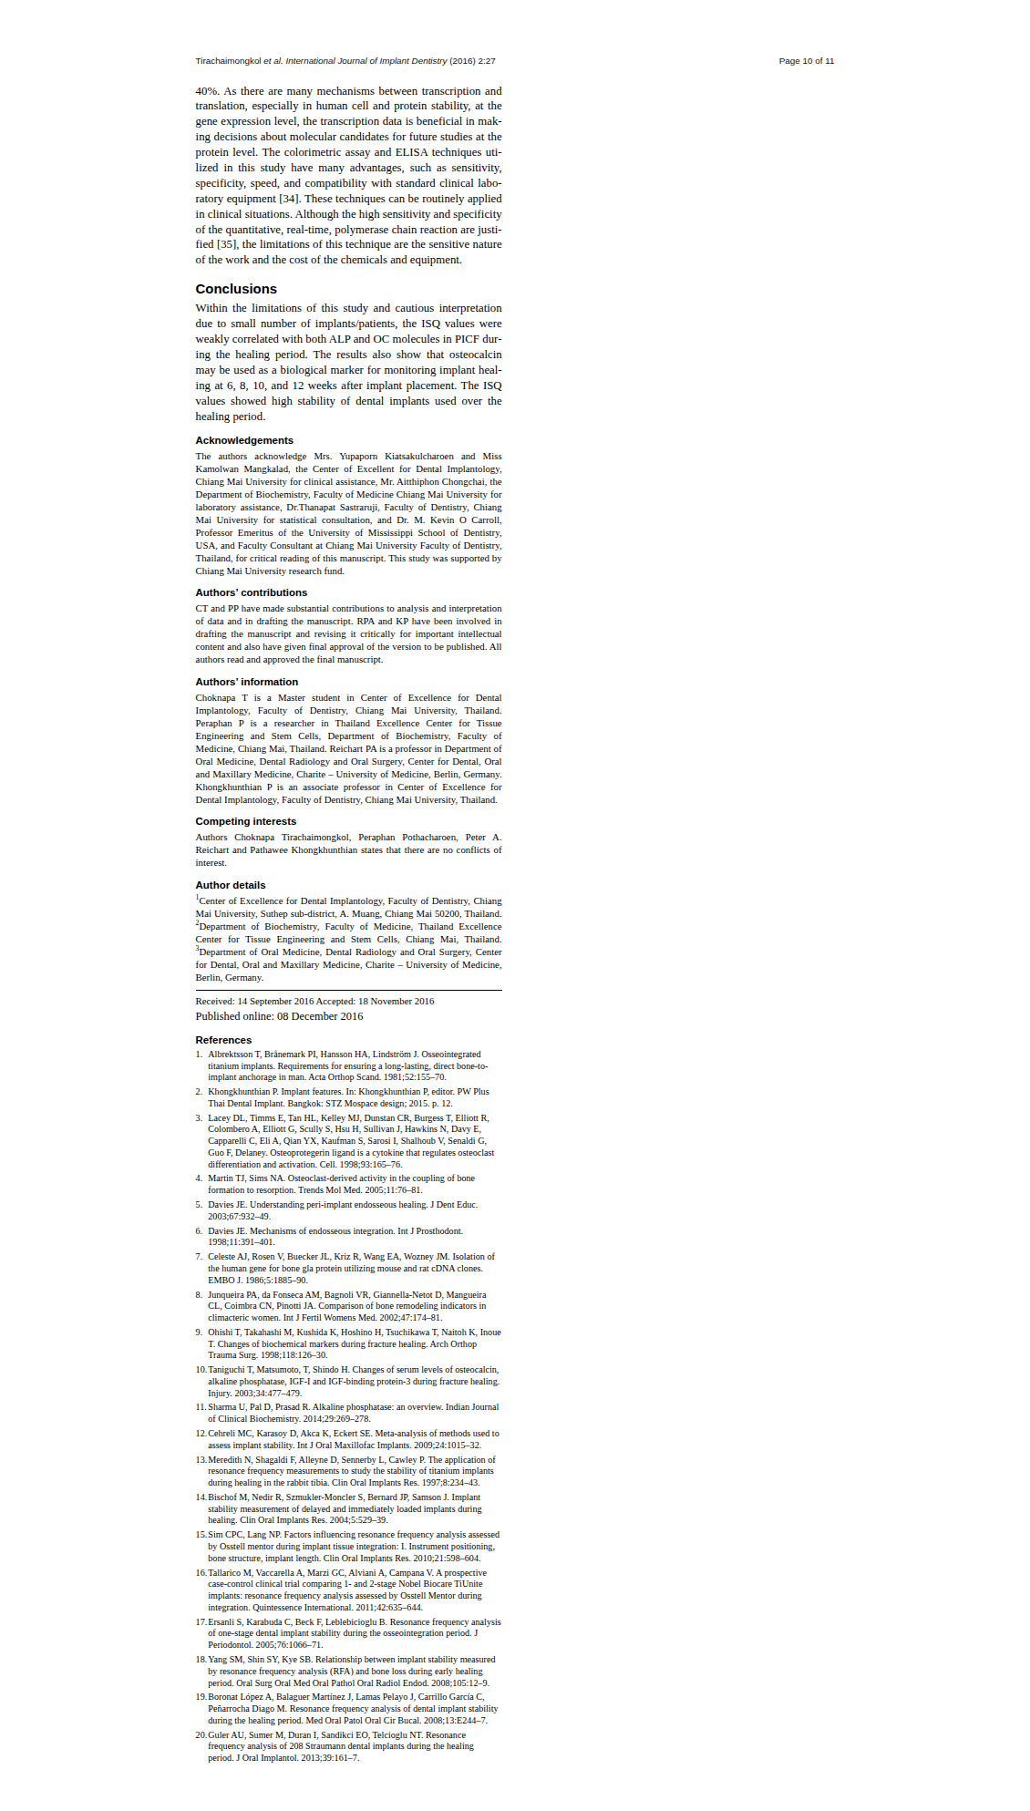Tirachaimongkol et al. International Journal of Implant Dentistry (2016) 2:27
Page 10 of 11
40%. As there are many mechanisms between transcription and translation, especially in human cell and protein stability, at the gene expression level, the transcription data is beneficial in making decisions about molecular candidates for future studies at the protein level. The colorimetric assay and ELISA techniques utilized in this study have many advantages, such as sensitivity, specificity, speed, and compatibility with standard clinical laboratory equipment [34]. These techniques can be routinely applied in clinical situations. Although the high sensitivity and specificity of the quantitative, real-time, polymerase chain reaction are justified [35], the limitations of this technique are the sensitive nature of the work and the cost of the chemicals and equipment.
Conclusions
Within the limitations of this study and cautious interpretation due to small number of implants/patients, the ISQ values were weakly correlated with both ALP and OC molecules in PICF during the healing period. The results also show that osteocalcin may be used as a biological marker for monitoring implant healing at 6, 8, 10, and 12 weeks after implant placement. The ISQ values showed high stability of dental implants used over the healing period.
Acknowledgements
The authors acknowledge Mrs. Yupaporn Kiatsakulcharoen and Miss Kamolwan Mangkalad, the Center of Excellent for Dental Implantology, Chiang Mai University for clinical assistance, Mr. Aitthiphon Chongchai, the Department of Biochemistry, Faculty of Medicine Chiang Mai University for laboratory assistance, Dr.Thanapat Sastraruji, Faculty of Dentistry, Chiang Mai University for statistical consultation, and Dr. M. Kevin O Carroll, Professor Emeritus of the University of Mississippi School of Dentistry, USA, and Faculty Consultant at Chiang Mai University Faculty of Dentistry, Thailand, for critical reading of this manuscript. This study was supported by Chiang Mai University research fund.
Authors’ contributions
CT and PP have made substantial contributions to analysis and interpretation of data and in drafting the manuscript. RPA and KP have been involved in drafting the manuscript and revising it critically for important intellectual content and also have given final approval of the version to be published. All authors read and approved the final manuscript.
Authors’ information
Choknapa T is a Master student in Center of Excellence for Dental Implantology, Faculty of Dentistry, Chiang Mai University, Thailand. Peraphan P is a researcher in Thailand Excellence Center for Tissue Engineering and Stem Cells, Department of Biochemistry, Faculty of Medicine, Chiang Mai, Thailand. Reichart PA is a professor in Department of Oral Medicine, Dental Radiology and Oral Surgery, Center for Dental, Oral and Maxillary Medicine, Charite – University of Medicine, Berlin, Germany. Khongkhunthian P is an associate professor in Center of Excellence for Dental Implantology, Faculty of Dentistry, Chiang Mai University, Thailand.
Competing interests
Authors Choknapa Tirachaimongkol, Peraphan Pothacharoen, Peter A. Reichart and Pathawee Khongkhunthian states that there are no conflicts of interest.
Author details
1Center of Excellence for Dental Implantology, Faculty of Dentistry, Chiang Mai University, Suthep sub-district, A. Muang, Chiang Mai 50200, Thailand. 2Department of Biochemistry, Faculty of Medicine, Thailand Excellence Center for Tissue Engineering and Stem Cells, Chiang Mai, Thailand. 3Department of Oral Medicine, Dental Radiology and Oral Surgery, Center for Dental, Oral and Maxillary Medicine, Charite – University of Medicine, Berlin, Germany.
Received: 14 September 2016 Accepted: 18 November 2016
Published online: 08 December 2016
References
1. Albrektsson T, Brånemark PI, Hansson HA, Lindström J. Osseointegrated titanium implants. Requirements for ensuring a long-lasting, direct bone-to-implant anchorage in man. Acta Orthop Scand. 1981;52:155–70.
2. Khongkhunthian P. Implant features. In: Khongkhunthian P, editor. PW Plus Thai Dental Implant. Bangkok: STZ Mospace design; 2015. p. 12.
3. Lacey DL, Timms E, Tan HL, Kelley MJ, Dunstan CR, Burgess T, Elliott R, Colombero A, Elliott G, Scully S, Hsu H, Sullivan J, Hawkins N, Davy E, Capparelli C, Eli A, Qian YX, Kaufman S, Sarosi I, Shalhoub V, Senaldi G, Guo F, Delaney. Osteoprotegerin ligand is a cytokine that regulates osteoclast differentiation and activation. Cell. 1998;93:165–76.
4. Martin TJ, Sims NA. Osteoclast-derived activity in the coupling of bone formation to resorption. Trends Mol Med. 2005;11:76–81.
5. Davies JE. Understanding peri-implant endosseous healing. J Dent Educ. 2003;67:932–49.
6. Davies JE. Mechanisms of endosseous integration. Int J Prosthodont. 1998;11:391–401.
7. Celeste AJ, Rosen V, Buecker JL, Kriz R, Wang EA, Wozney JM. Isolation of the human gene for bone gla protein utilizing mouse and rat cDNA clones. EMBO J. 1986;5:1885–90.
8. Junqueira PA, da Fonseca AM, Bagnoli VR, Giannella-Netot D, Mangueira CL, Coimbra CN, Pinotti JA. Comparison of bone remodeling indicators in climacteric women. Int J Fertil Womens Med. 2002;47:174–81.
9. Ohishi T, Takahashi M, Kushida K, Hoshino H, Tsuchikawa T, Naitoh K, Inoue T. Changes of biochemical markers during fracture healing. Arch Orthop Trauma Surg. 1998;118:126–30.
10. Taniguchi T, Matsumoto, T, Shindo H. Changes of serum levels of osteocalcin, alkaline phosphatase, IGF-I and IGF-binding protein-3 during fracture healing. Injury. 2003;34:477–479.
11. Sharma U, Pal D, Prasad R. Alkaline phosphatase: an overview. Indian Journal of Clinical Biochemistry. 2014;29:269–278.
12. Cehreli MC, Karasoy D, Akca K, Eckert SE. Meta-analysis of methods used to assess implant stability. Int J Oral Maxillofac Implants. 2009;24:1015–32.
13. Meredith N, Shagaldi F, Alleyne D, Sennerby L, Cawley P. The application of resonance frequency measurements to study the stability of titanium implants during healing in the rabbit tibia. Clin Oral Implants Res. 1997;8:234–43.
14. Bischof M, Nedir R, Szmukler-Moncler S, Bernard JP, Samson J. Implant stability measurement of delayed and immediately loaded implants during healing. Clin Oral Implants Res. 2004;5:529–39.
15. Sim CPC, Lang NP. Factors influencing resonance frequency analysis assessed by Osstell mentor during implant tissue integration: I. Instrument positioning, bone structure, implant length. Clin Oral Implants Res. 2010;21:598–604.
16. Tallarico M, Vaccarella A, Marzi GC, Alviani A, Campana V. A prospective case-control clinical trial comparing 1- and 2-stage Nobel Biocare TiUnite implants: resonance frequency analysis assessed by Osstell Mentor during integration. Quintessence International. 2011;42:635–644.
17. Ersanli S, Karabuda C, Beck F, Leblebicioglu B. Resonance frequency analysis of one-stage dental implant stability during the osseointegration period. J Periodontol. 2005;76:1066–71.
18. Yang SM, Shin SY, Kye SB. Relationship between implant stability measured by resonance frequency analysis (RFA) and bone loss during early healing period. Oral Surg Oral Med Oral Pathol Oral Radiol Endod. 2008;105:12–9.
19. Boronat López A, Balaguer Martínez J, Lamas Pelayo J, Carrillo García C, Peñarrocha Diago M. Resonance frequency analysis of dental implant stability during the healing period. Med Oral Patol Oral Cir Bucal. 2008;13:E244–7.
20. Guler AU, Sumer M, Duran I, Sandikci EO, Telcioglu NT. Resonance frequency analysis of 208 Straumann dental implants during the healing period. J Oral Implantol. 2013;39:161–7.